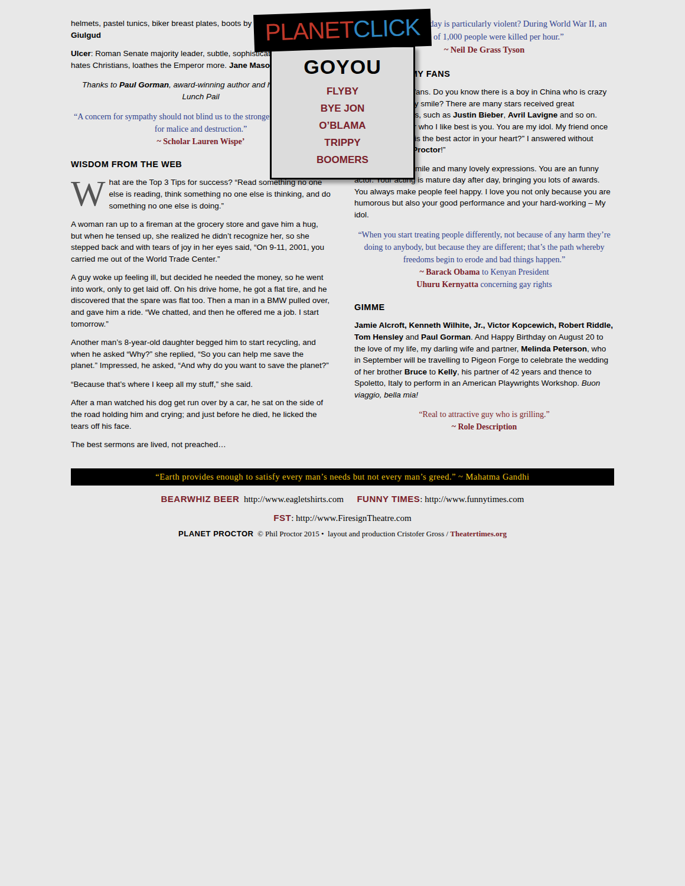PLANET CLICK
GOYOU
FLYBY
BYE JON
O’BLAMA
TRIPPY
BOOMERS
helmets, pastel tunics, biker breast plates, boots by Manolo. Lady Joan Giulgud
Ulcer: Roman Senate majority leader, subtle, sophisticated, orator, fickle, hates Christians, loathes the Emperor more. Jane Mason
Thanks to Paul Gorman, award-winning author and host of WBAI’s Lunch Pail
“A concern for sympathy should not blind us to the stronger human potential for malice and destruction.”
~ Scholar Lauren Wispe’
WISDOM FROM THE WEB
What are the Top 3 Tips for success? “Read something no one else is reading, think something no one else is thinking, and do something no one else is doing.”
A woman ran up to a fireman at the grocery store and gave him a hug, but when he tensed up, she realized he didn’t recognize her, so she stepped back and with tears of joy in her eyes said, “On 9-11, 2001, you carried me out of the World Trade Center.”
A guy woke up feeling ill, but decided he needed the money, so he went into work, only to get laid off. On his drive home, he got a flat tire, and he discovered that the spare was flat too. Then a man in a BMW pulled over, and gave him a ride. “We chatted, and then he offered me a job. I start tomorrow.”
Another man’s 8-year-old daughter begged him to start recycling, and when he asked “Why?” she replied, “So you can help me save the planet.” Impressed, he asked, “And why do you want to save the planet?”
“Because that’s where I keep all my stuff,” she said.
After a man watched his dog get run over by a car, he sat on the side of the road holding him and crying; and just before he died, he licked the tears off his face.
The best sermons are lived, not preached…
“Think the world today is particularly violent? During World War II, an average of 1,000 people were killed per hour.”
~ Neil De Grass Tyson
WHY I LOVE MY FANS
I am your big fans. Do you know there is a boy in China who is crazy for your every smile? There are many stars received great achievements, such as Justin Bieber, Avril Lavigne and so on. However, the star who I like best is you. You are my idol. My friend once asked me, “Who is the best actor in your heart?” I answered without hesitation: “Phil Proctor!”
You have warm smile and many lovely expressions. You are an funny actor. Your acting is mature day after day, bringing you lots of awards. You always make people feel happy. I love you not only because you are humorous but also your good performance and your hard-working – My idol.
“When you start treating people differently, not because of any harm they’re doing to anybody, but because they are different; that’s the path whereby freedoms begin to erode and bad things happen.”
~ Barack Obama to Kenyan President
Uhuru Kernyatta concerning gay rights
GIMME
Jamie Alcroft, Kenneth Wilhite, Jr., Victor Kopcewich, Robert Riddle, Tom Hensley and Paul Gorman. And Happy Birthday on August 20 to the love of my life, my darling wife and partner, Melinda Peterson, who in September will be travelling to Pigeon Forge to celebrate the wedding of her brother Bruce to Kelly, his partner of 42 years and thence to Spoletto, Italy to perform in an American Playwrights Workshop. Buon viaggio, bella mia!
“Real to attractive guy who is grilling.”
~ Role Description
“Earth provides enough to satisfy every man’s needs but not every man’s greed.” ~ Mahatma Gandhi
BEARWHIZ BEER http://www.eagletshirts.com FUNNY TIMES: http://www.funnytimes.com
FST: http://www.FiresignTheatre.com
PLANET PROCTOR © Phil Proctor 2015 • layout and production Cristofer Gross / Theatertimes.org